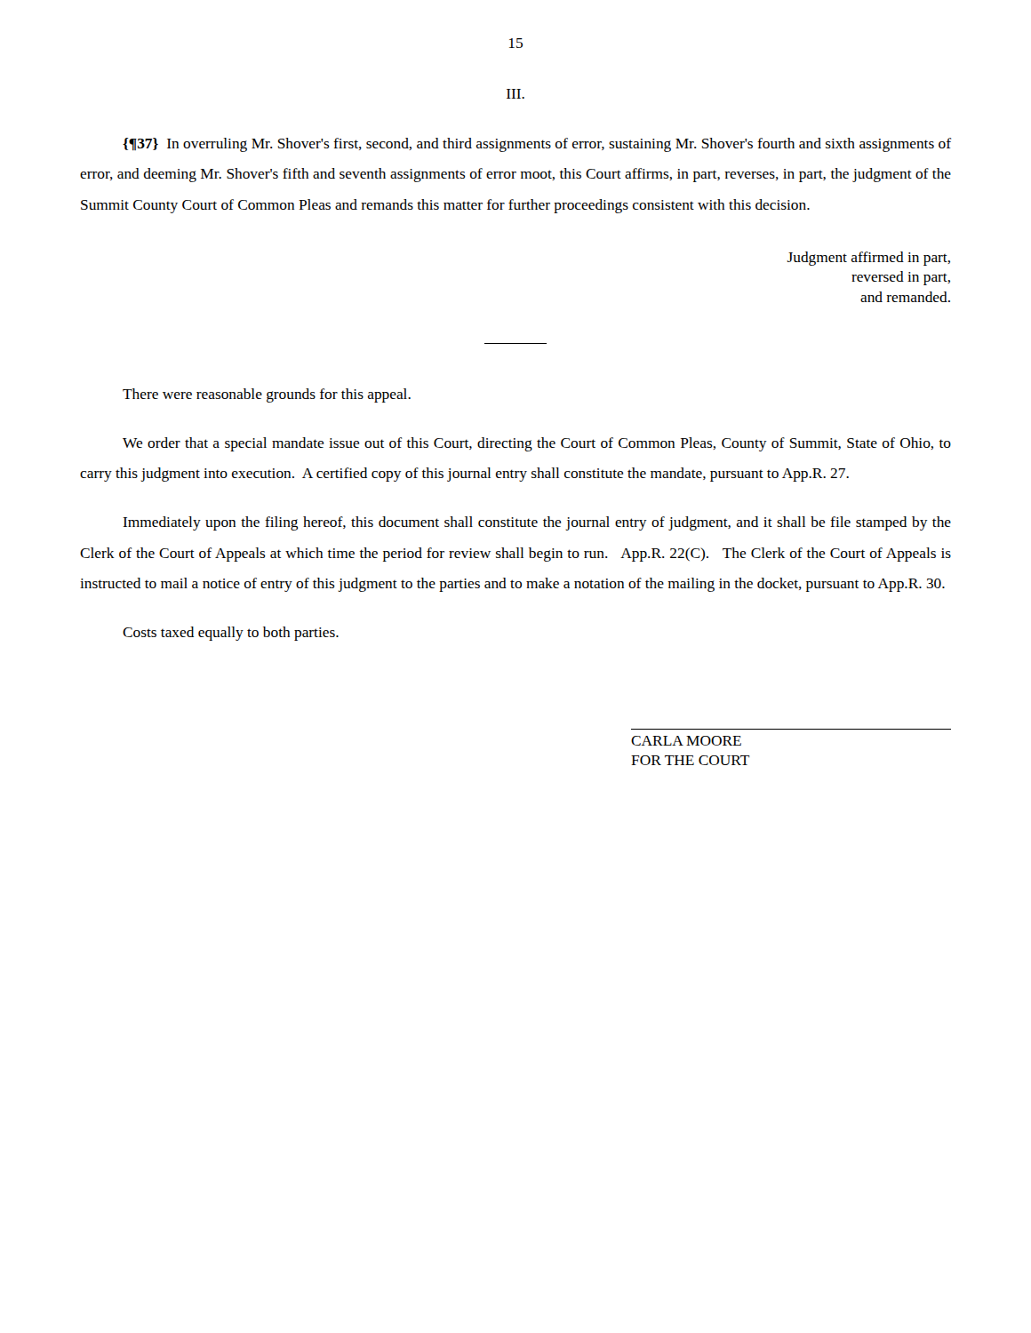15
III.
{¶37} In overruling Mr. Shover's first, second, and third assignments of error, sustaining Mr. Shover's fourth and sixth assignments of error, and deeming Mr. Shover's fifth and seventh assignments of error moot, this Court affirms, in part, reverses, in part, the judgment of the Summit County Court of Common Pleas and remands this matter for further proceedings consistent with this decision.
Judgment affirmed in part,
reversed in part,
and remanded.
There were reasonable grounds for this appeal.
We order that a special mandate issue out of this Court, directing the Court of Common Pleas, County of Summit, State of Ohio, to carry this judgment into execution. A certified copy of this journal entry shall constitute the mandate, pursuant to App.R. 27.
Immediately upon the filing hereof, this document shall constitute the journal entry of judgment, and it shall be file stamped by the Clerk of the Court of Appeals at which time the period for review shall begin to run. App.R. 22(C). The Clerk of the Court of Appeals is instructed to mail a notice of entry of this judgment to the parties and to make a notation of the mailing in the docket, pursuant to App.R. 30.
Costs taxed equally to both parties.
CARLA MOORE
FOR THE COURT